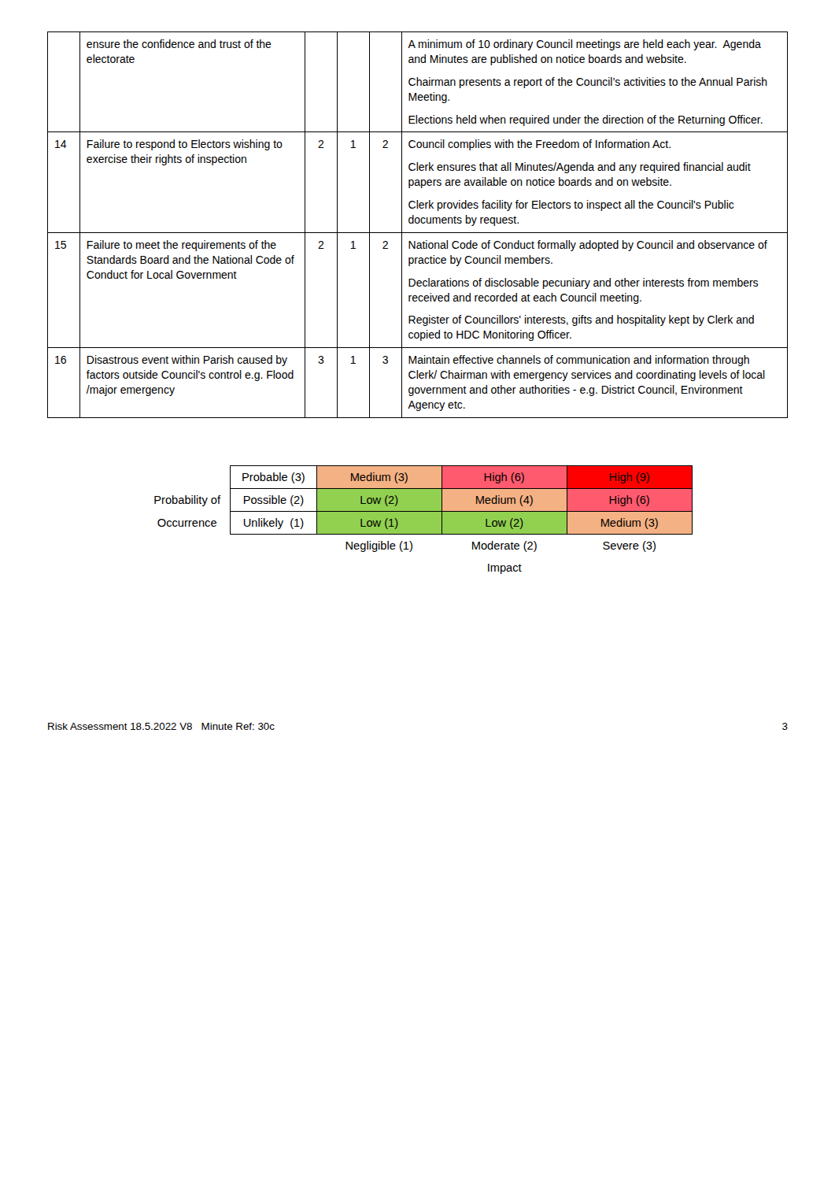| | ensure the confidence and trust of the electorate | | | | A minimum of 10 ordinary Council meetings are held each year. Agenda and Minutes are published on notice boards and website. Chairman presents a report of the Council’s activities to the Annual Parish Meeting. Elections held when required under the direction of the Returning Officer. |
| 14 | Failure to respond to Electors wishing to exercise their rights of inspection | 2 | 1 | 2 | Council complies with the Freedom of Information Act. Clerk ensures that all Minutes/Agenda and any required financial audit papers are available on notice boards and on website. Clerk provides facility for Electors to inspect all the Council's Public documents by request. |
| 15 | Failure to meet the requirements of the Standards Board and the National Code of Conduct for Local Government | 2 | 1 | 2 | National Code of Conduct formally adopted by Council and observance of practice by Council members. Declarations of disclosable pecuniary and other interests from members received and recorded at each Council meeting. Register of Councillors' interests, gifts and hospitality kept by Clerk and copied to HDC Monitoring Officer. |
| 16 | Disastrous event within Parish caused by factors outside Council's control e.g. Flood /major emergency | 3 | 1 | 3 | Maintain effective channels of communication and information through Clerk/ Chairman with emergency services and coordinating levels of local government and other authorities - e.g. District Council, Environment Agency etc. |
| | Probable (3) | Medium (3) | High (6) | High (9) |
| Probability of | Possible (2) | Low (2) | Medium (4) | High (6) |
| Occurrence | Unlikely (1) | Low (1) | Low (2) | Medium (3) |
| | | Negligible (1) | Moderate (2) | Severe (3) |
| | | | Impact | |
Risk Assessment 18.5.2022 V8 Minute Ref: 30c 3